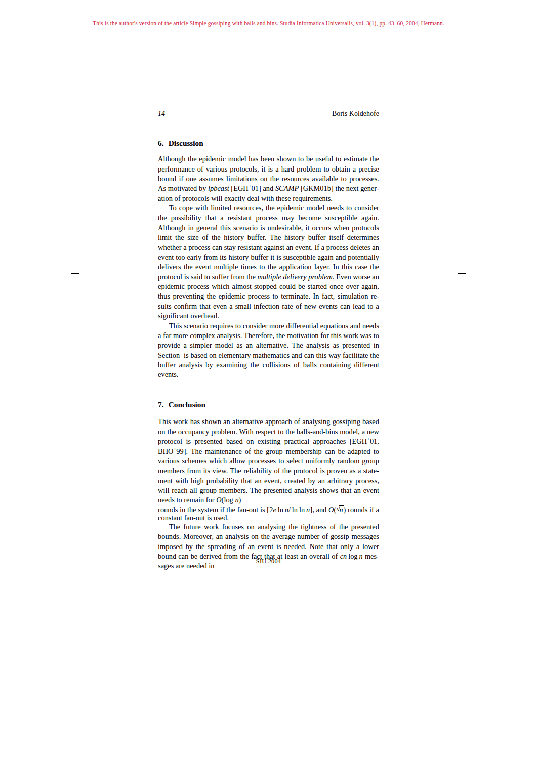This is the author's version of the article Simple gossiping with balls and bins. Studia Informatica Universalis, vol. 3(1), pp. 43–60, 2004, Hermann.
14 Boris Koldehofe
6. Discussion
Although the epidemic model has been shown to be useful to estimate the performance of various protocols, it is a hard problem to obtain a precise bound if one assumes limitations on the resources available to processes. As motivated by lpbcast [EGH+01] and SCAMP [GKM01b] the next generation of protocols will exactly deal with these requirements.
To cope with limited resources, the epidemic model needs to consider the possibility that a resistant process may become susceptible again. Although in general this scenario is undesirable, it occurs when protocols limit the size of the history buffer. The history buffer itself determines whether a process can stay resistant against an event. If a process deletes an event too early from its history buffer it is susceptible again and potentially delivers the event multiple times to the application layer. In this case the protocol is said to suffer from the multiple delivery problem. Even worse an epidemic process which almost stopped could be started once over again, thus preventing the epidemic process to terminate. In fact, simulation results confirm that even a small infection rate of new events can lead to a significant overhead.
This scenario requires to consider more differential equations and needs a far more complex analysis. Therefore, the motivation for this work was to provide a simpler model as an alternative. The analysis as presented in Section is based on elementary mathematics and can this way facilitate the buffer analysis by examining the collisions of balls containing different events.
7. Conclusion
This work has shown an alternative approach of analysing gossiping based on the occupancy problem. With respect to the balls-and-bins model, a new protocol is presented based on existing practical approaches [EGH+01, BHO+99]. The maintenance of the group membership can be adapted to various schemes which allow processes to select uniformly random group members from its view. The reliability of the protocol is proven as a statement with high probability that an event, created by an arbitrary process, will reach all group members. The presented analysis shows that an event needs to remain for O(log n)
rounds in the system if the fan-out is ⌈2e ln n/ ln ln n⌉, and O(n) rounds if a constant fan-out is used.
The future work focuses on analysing the tightness of the presented bounds. Moreover, an analysis on the average number of gossip messages imposed by the spreading of an event is needed. Note that only a lower bound can be derived from the fact that at least an overall of cn log n messages are needed in
SIU 2004